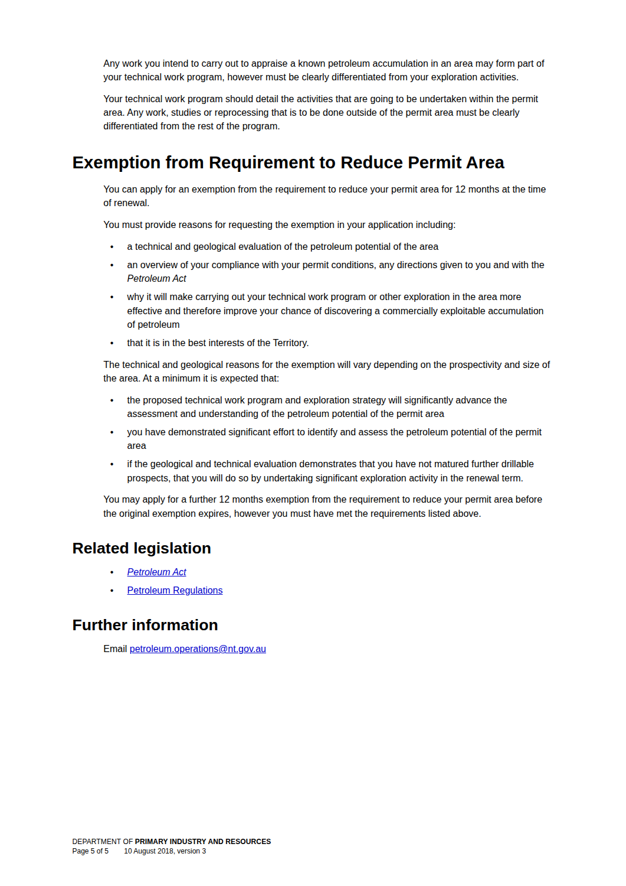Any work you intend to carry out to appraise a known petroleum accumulation in an area may form part of your technical work program, however must be clearly differentiated from your exploration activities.
Your technical work program should detail the activities that are going to be undertaken within the permit area. Any work, studies or reprocessing that is to be done outside of the permit area must be clearly differentiated from the rest of the program.
Exemption from Requirement to Reduce Permit Area
You can apply for an exemption from the requirement to reduce your permit area for 12 months at the time of renewal.
You must provide reasons for requesting the exemption in your application including:
a technical and geological evaluation of the petroleum potential of the area
an overview of your compliance with your permit conditions, any directions given to you and with the Petroleum Act
why it will make carrying out your technical work program or other exploration in the area more effective and therefore improve your chance of discovering a commercially exploitable accumulation of petroleum
that it is in the best interests of the Territory.
The technical and geological reasons for the exemption will vary depending on the prospectivity and size of the area. At a minimum it is expected that:
the proposed technical work program and exploration strategy will significantly advance the assessment and understanding of the petroleum potential of the permit area
you have demonstrated significant effort to identify and assess the petroleum potential of the permit area
if the geological and technical evaluation demonstrates that you have not matured further drillable prospects, that you will do so by undertaking significant exploration activity in the renewal term.
You may apply for a further 12 months exemption from the requirement to reduce your permit area before the original exemption expires, however you must have met the requirements listed above.
Related legislation
Petroleum Act
Petroleum Regulations
Further information
Email petroleum.operations@nt.gov.au
DEPARTMENT OF PRIMARY INDUSTRY AND RESOURCES
Page 5 of 5 10 August 2018, version 3